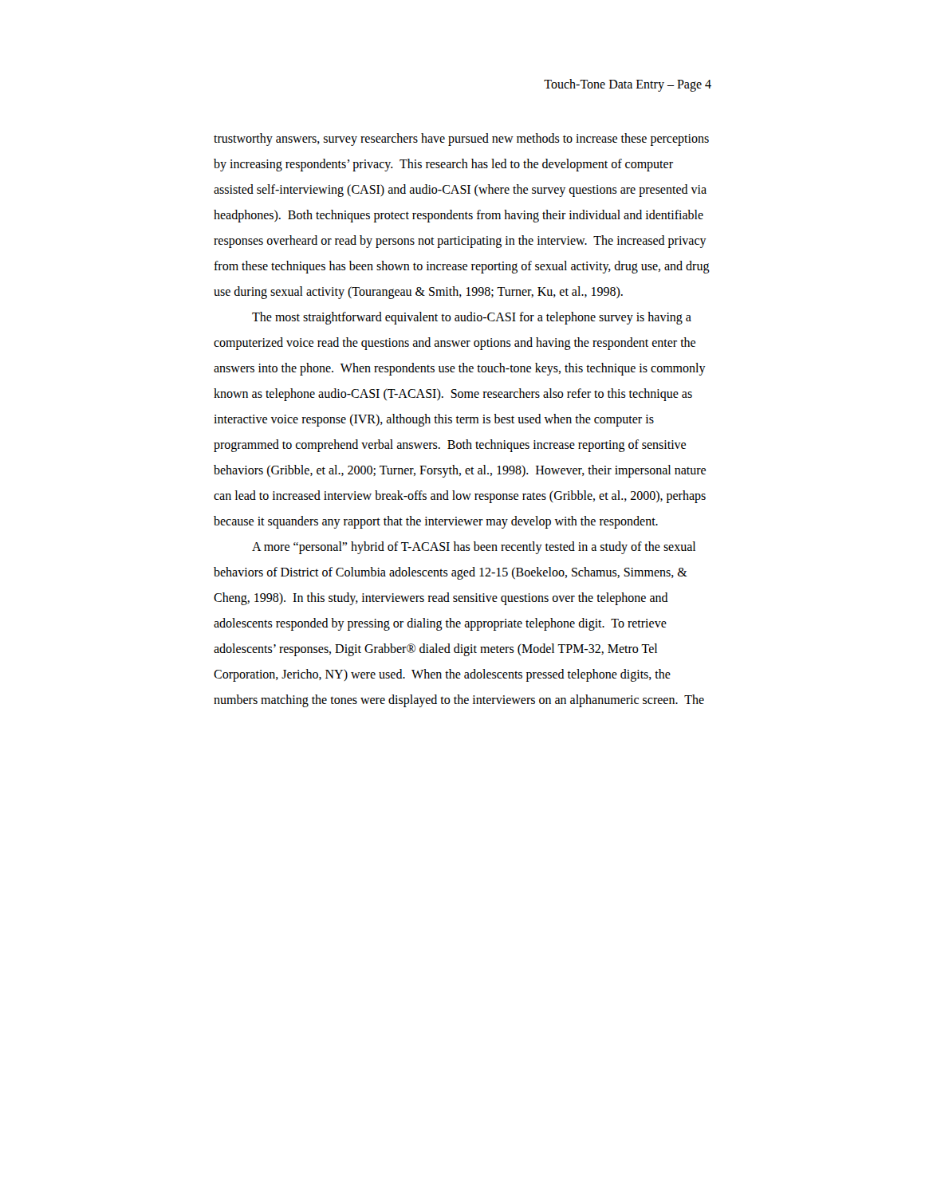Touch-Tone Data Entry – Page 4
trustworthy answers, survey researchers have pursued new methods to increase these perceptions by increasing respondents’ privacy. This research has led to the development of computer assisted self-interviewing (CASI) and audio-CASI (where the survey questions are presented via headphones). Both techniques protect respondents from having their individual and identifiable responses overheard or read by persons not participating in the interview. The increased privacy from these techniques has been shown to increase reporting of sexual activity, drug use, and drug use during sexual activity (Tourangeau & Smith, 1998; Turner, Ku, et al., 1998).
The most straightforward equivalent to audio-CASI for a telephone survey is having a computerized voice read the questions and answer options and having the respondent enter the answers into the phone. When respondents use the touch-tone keys, this technique is commonly known as telephone audio-CASI (T-ACASI). Some researchers also refer to this technique as interactive voice response (IVR), although this term is best used when the computer is programmed to comprehend verbal answers. Both techniques increase reporting of sensitive behaviors (Gribble, et al., 2000; Turner, Forsyth, et al., 1998). However, their impersonal nature can lead to increased interview break-offs and low response rates (Gribble, et al., 2000), perhaps because it squanders any rapport that the interviewer may develop with the respondent.
A more “personal” hybrid of T-ACASI has been recently tested in a study of the sexual behaviors of District of Columbia adolescents aged 12-15 (Boekeloo, Schamus, Simmens, & Cheng, 1998). In this study, interviewers read sensitive questions over the telephone and adolescents responded by pressing or dialing the appropriate telephone digit. To retrieve adolescents’ responses, Digit Grabber® dialed digit meters (Model TPM-32, Metro Tel Corporation, Jericho, NY) were used. When the adolescents pressed telephone digits, the numbers matching the tones were displayed to the interviewers on an alphanumeric screen. The